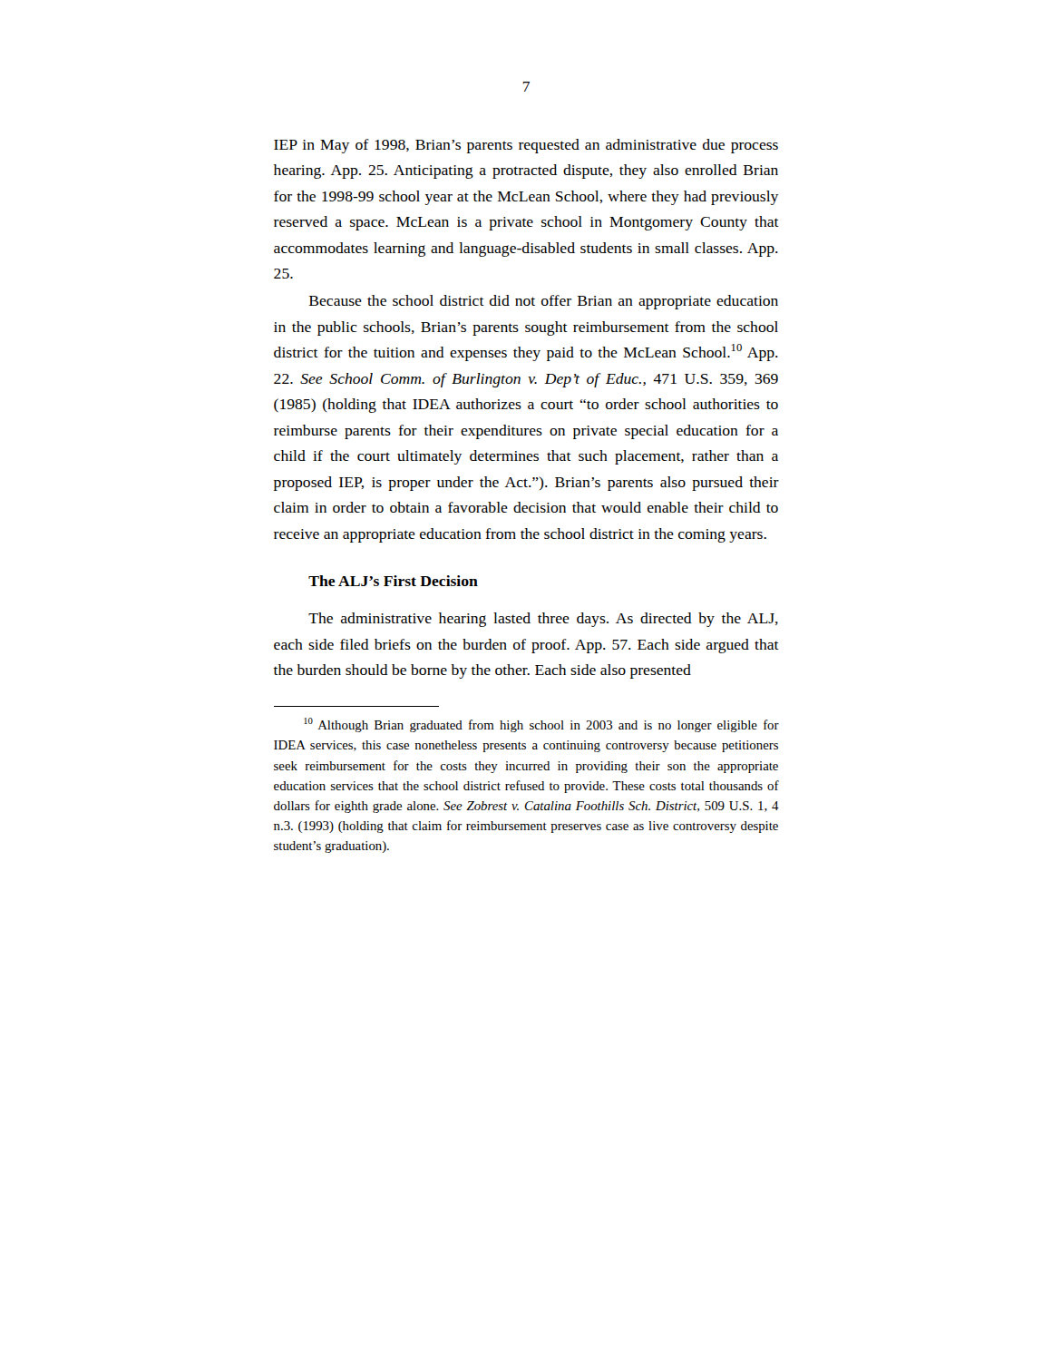7
IEP in May of 1998, Brian’s parents requested an administrative due process hearing. App. 25. Anticipating a protracted dispute, they also enrolled Brian for the 1998-99 school year at the McLean School, where they had previously reserved a space. McLean is a private school in Montgomery County that accommodates learning and language-disabled students in small classes. App. 25.
Because the school district did not offer Brian an appropriate education in the public schools, Brian’s parents sought reimbursement from the school district for the tuition and expenses they paid to the McLean School.10 App. 22. See School Comm. of Burlington v. Dep’t of Educ., 471 U.S. 359, 369 (1985) (holding that IDEA authorizes a court “to order school authorities to reimburse parents for their expenditures on private special education for a child if the court ultimately determines that such placement, rather than a proposed IEP, is proper under the Act.”). Brian’s parents also pursued their claim in order to obtain a favorable decision that would enable their child to receive an appropriate education from the school district in the coming years.
The ALJ’s First Decision
The administrative hearing lasted three days. As directed by the ALJ, each side filed briefs on the burden of proof. App. 57. Each side argued that the burden should be borne by the other. Each side also presented
10 Although Brian graduated from high school in 2003 and is no longer eligible for IDEA services, this case nonetheless presents a continuing controversy because petitioners seek reimbursement for the costs they incurred in providing their son the appropriate education services that the school district refused to provide. These costs total thousands of dollars for eighth grade alone. See Zobrest v. Catalina Foothills Sch. District, 509 U.S. 1, 4 n.3. (1993) (holding that claim for reimbursement preserves case as live controversy despite student’s graduation).